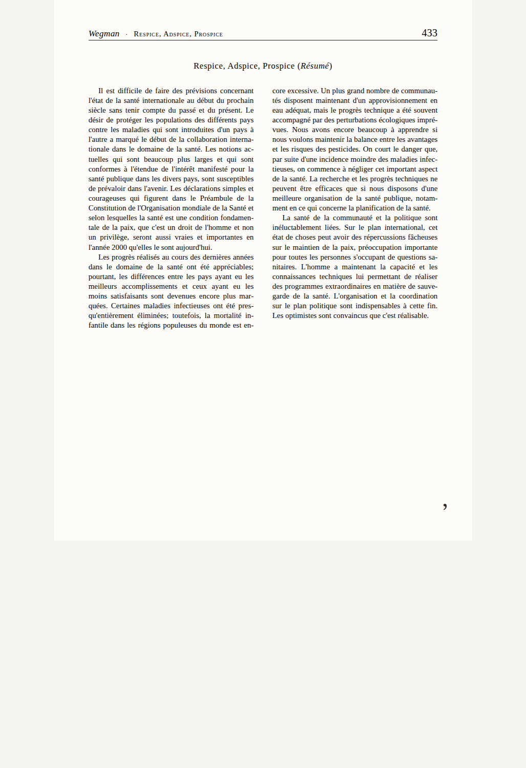Wegman · Respice, Adspice, Prospice 433
Respice, Adspice, Prospice (Résumé)
Il est difficile de faire des prévisions concernant l'état de la santé internationale au début du prochain siècle sans tenir compte du passé et du présent. Le désir de protéger les populations des différents pays contre les maladies qui sont introduites d'un pays à l'autre a marqué le début de la collaboration internationale dans le domaine de la santé. Les notions actuelles qui sont beaucoup plus larges et qui sont conformes à l'étendue de l'intérêt manifesté pour la santé publique dans les divers pays, sont susceptibles de prévaloir dans l'avenir. Les déclarations simples et courageuses qui figurent dans le Préambule de la Constitution de l'Organisation mondiale de la Santé et selon lesquelles la santé est une condition fondamentale de la paix, que c'est un droit de l'homme et non un privilège, seront aussi vraies et importantes en l'année 2000 qu'elles le sont aujourd'hui.
Les progrès réalisés au cours des dernières années dans le domaine de la santé ont été appréciables; pourtant, les différences entre les pays ayant eu les meilleurs accomplissements et ceux ayant eu les moins satisfaisants sont devenues encore plus marquées. Certaines maladies infectieuses ont été presqu'entièrement éliminées; toutefois, la mortalité infantile dans les régions populeuses du monde est encore excessive. Un plus grand nombre de communautés disposent maintenant d'un approvisionnement en eau adéquat, mais le progrès technique a été souvent accompagné par des perturbations écologiques imprévues. Nous avons encore beaucoup à apprendre si nous voulons maintenir la balance entre les avantages et les risques des pesticides. On court le danger que, par suite d'une incidence moindre des maladies infectieuses, on commence à négliger cet important aspect de la santé. La recherche et les progrès techniques ne peuvent être efficaces que si nous disposons d'une meilleure organisation de la santé publique, notamment en ce qui concerne la planification de la santé.
La santé de la communauté et la politique sont inéluctablement liées. Sur le plan international, cet état de choses peut avoir des répercussions fâcheuses sur le maintien de la paix, préoccupation importante pour toutes les personnes s'occupant de questions sanitaires. L'homme a maintenant la capacité et les connaissances techniques lui permettant de réaliser des programmes extraordinaires en matière de sauvegarde de la santé. L'organisation et la coordination sur le plan politique sont indispensables à cette fin. Les optimistes sont convaincus que c'est réalisable.
’